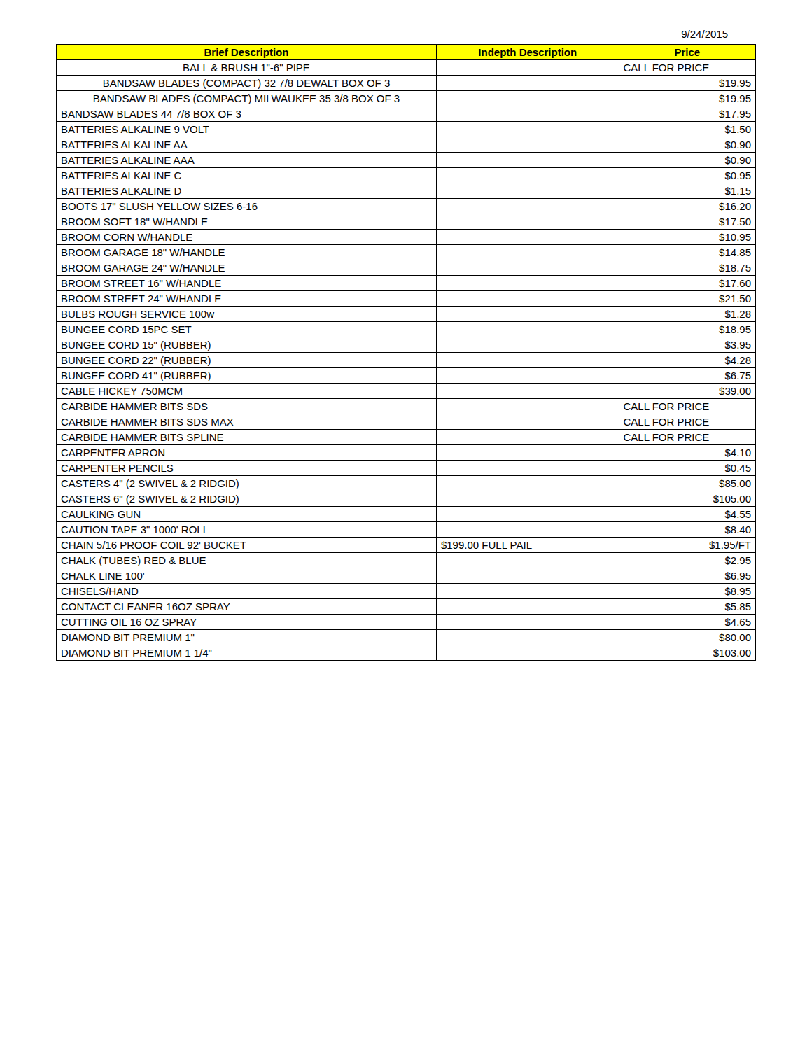9/24/2015
| Brief Description | Indepth Description | Price |
| --- | --- | --- |
| BALL & BRUSH 1"-6" PIPE | | CALL FOR PRICE |
| BANDSAW BLADES (COMPACT) 32 7/8 DEWALT BOX OF 3 | | $19.95 |
| BANDSAW BLADES (COMPACT) MILWAUKEE 35 3/8 BOX OF 3 | | $19.95 |
| BANDSAW BLADES 44 7/8 BOX OF 3 | | $17.95 |
| BATTERIES ALKALINE 9 VOLT | | $1.50 |
| BATTERIES ALKALINE AA | | $0.90 |
| BATTERIES ALKALINE AAA | | $0.90 |
| BATTERIES ALKALINE C | | $0.95 |
| BATTERIES ALKALINE D | | $1.15 |
| BOOTS 17" SLUSH YELLOW SIZES 6-16 | | $16.20 |
| BROOM SOFT 18" W/HANDLE | | $17.50 |
| BROOM CORN W/HANDLE | | $10.95 |
| BROOM GARAGE 18" W/HANDLE | | $14.85 |
| BROOM GARAGE 24" W/HANDLE | | $18.75 |
| BROOM STREET 16" W/HANDLE | | $17.60 |
| BROOM STREET 24" W/HANDLE | | $21.50 |
| BULBS ROUGH SERVICE 100w | | $1.28 |
| BUNGEE CORD 15PC SET | | $18.95 |
| BUNGEE CORD 15" (RUBBER) | | $3.95 |
| BUNGEE CORD 22" (RUBBER) | | $4.28 |
| BUNGEE CORD 41" (RUBBER) | | $6.75 |
| CABLE HICKEY 750MCM | | $39.00 |
| CARBIDE HAMMER BITS SDS | | CALL FOR PRICE |
| CARBIDE HAMMER BITS SDS MAX | | CALL FOR PRICE |
| CARBIDE HAMMER BITS SPLINE | | CALL FOR PRICE |
| CARPENTER APRON | | $4.10 |
| CARPENTER PENCILS | | $0.45 |
| CASTERS 4" (2 SWIVEL & 2 RIDGID) | | $85.00 |
| CASTERS 6" (2 SWIVEL & 2 RIDGID) | | $105.00 |
| CAULKING GUN | | $4.55 |
| CAUTION TAPE 3" 1000' ROLL | | $8.40 |
| CHAIN 5/16 PROOF COIL 92' BUCKET | $199.00 FULL PAIL | $1.95/FT |
| CHALK (TUBES) RED & BLUE | | $2.95 |
| CHALK LINE 100' | | $6.95 |
| CHISELS/HAND | | $8.95 |
| CONTACT CLEANER 16OZ SPRAY | | $5.85 |
| CUTTING OIL 16 OZ SPRAY | | $4.65 |
| DIAMOND BIT PREMIUM 1" | | $80.00 |
| DIAMOND BIT PREMIUM 1 1/4" | | $103.00 |